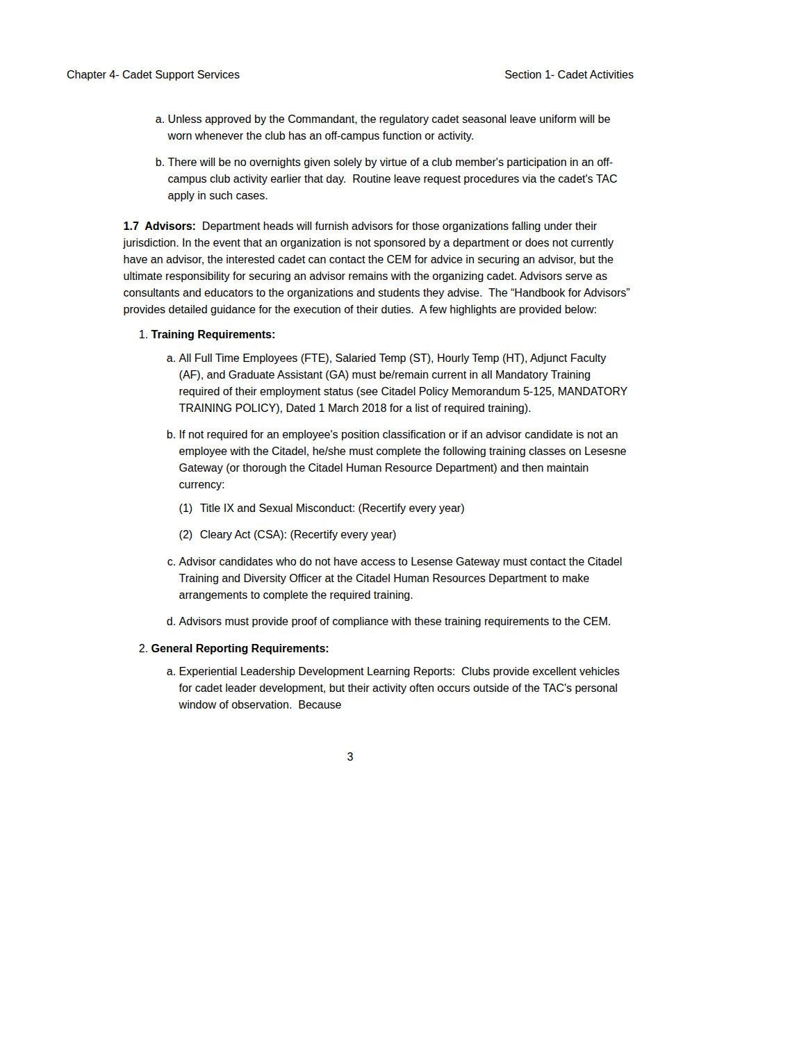Chapter 4- Cadet Support Services
Section 1- Cadet Activities
Unless approved by the Commandant, the regulatory cadet seasonal leave uniform will be worn whenever the club has an off-campus function or activity.
There will be no overnights given solely by virtue of a club member's participation in an off-campus club activity earlier that day. Routine leave request procedures via the cadet's TAC apply in such cases.
1.7 Advisors: Department heads will furnish advisors for those organizations falling under their jurisdiction. In the event that an organization is not sponsored by a department or does not currently have an advisor, the interested cadet can contact the CEM for advice in securing an advisor, but the ultimate responsibility for securing an advisor remains with the organizing cadet. Advisors serve as consultants and educators to the organizations and students they advise. The “Handbook for Advisors” provides detailed guidance for the execution of their duties. A few highlights are provided below:
Training Requirements:
All Full Time Employees (FTE), Salaried Temp (ST), Hourly Temp (HT), Adjunct Faculty (AF), and Graduate Assistant (GA) must be/remain current in all Mandatory Training required of their employment status (see Citadel Policy Memorandum 5-125, MANDATORY TRAINING POLICY), Dated 1 March 2018 for a list of required training).
If not required for an employee's position classification or if an advisor candidate is not an employee with the Citadel, he/she must complete the following training classes on Lesesne Gateway (or thorough the Citadel Human Resource Department) and then maintain currency:
(1) Title IX and Sexual Misconduct: (Recertify every year)
(2) Cleary Act (CSA): (Recertify every year)
Advisor candidates who do not have access to Lesense Gateway must contact the Citadel Training and Diversity Officer at the Citadel Human Resources Department to make arrangements to complete the required training.
Advisors must provide proof of compliance with these training requirements to the CEM.
General Reporting Requirements:
Experiential Leadership Development Learning Reports: Clubs provide excellent vehicles for cadet leader development, but their activity often occurs outside of the TAC's personal window of observation. Because
3